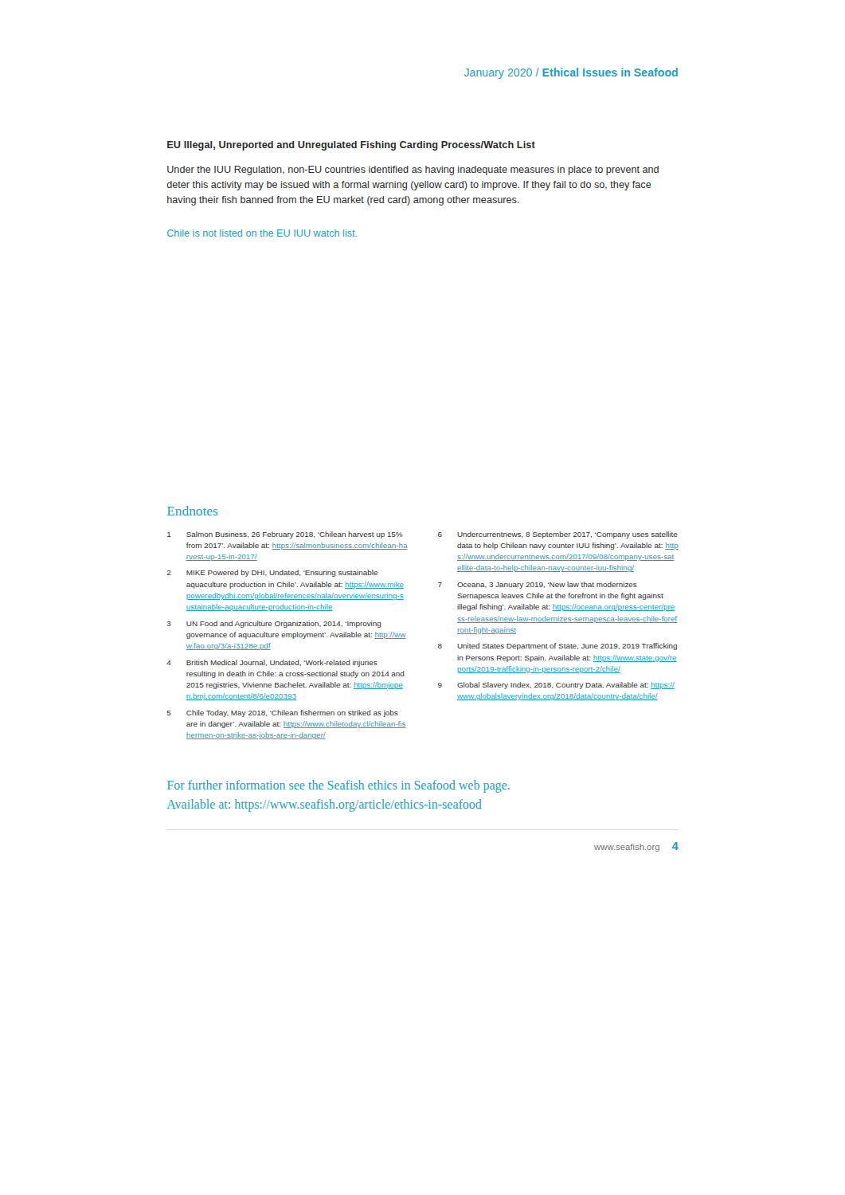January 2020 / Ethical Issues in Seafood
EU Illegal, Unreported and Unregulated Fishing Carding Process/Watch List
Under the IUU Regulation, non-EU countries identified as having inadequate measures in place to prevent and deter this activity may be issued with a formal warning (yellow card) to improve. If they fail to do so, they face having their fish banned from the EU market (red card) among other measures.
Chile is not listed on the EU IUU watch list.
Endnotes
1 Salmon Business, 26 February 2018, ‘Chilean harvest up 15% from 2017’. Available at: https://salmonbusiness.com/chilean-harvest-up-15-in-2017/
2 MIKE Powered by DHI, Undated, ‘Ensuring sustainable aquaculture production in Chile’. Available at: https://www.mikepoweredbydhi.com/global/references/nala/overview/ensuring-sustainable-aquaculture-production-in-chile
3 UN Food and Agriculture Organization, 2014, ‘Improving governance of aquaculture employment’. Available at: http://www.fao.org/3/a-i3128e.pdf
4 British Medical Journal, Undated, ‘Work-related injuries resulting in death in Chile: a cross-sectional study on 2014 and 2015 registries, Vivienne Bachelet. Available at: https://bmjopen.bmj.com/content/8/6/e020393
5 Chile Today, May 2018, ‘Chilean fishermen on striked as jobs are in danger’. Available at: https://www.chiletoday.cl/chilean-fishermen-on-strike-as-jobs-are-in-danger/
6 Undercurrentnews, 8 September 2017, ‘Company uses satellite data to help Chilean navy counter IUU fishing’. Available at: https://www.undercurrentnews.com/2017/09/08/company-uses-satellite-data-to-help-chilean-navy-counter-iuu-fishing/
7 Oceana, 3 January 2019, ‘New law that modernizes Sernapesca leaves Chile at the forefront in the fight against illegal fishing’. Available at: https://oceana.org/press-center/press-releases/new-law-modernizes-sernapesca-leaves-chile-forefront-fight-against
8 United States Department of State, June 2019, 2019 Trafficking in Persons Report: Spain. Available at: https://www.state.gov/reports/2019-trafficking-in-persons-report-2/chile/
9 Global Slavery Index, 2018, Country Data. Available at: https://www.globalslaveryindex.org/2018/data/country-data/chile/
For further information see the Seafish ethics in Seafood web page.
Available at: https://www.seafish.org/article/ethics-in-seafood
www.seafish.org 4